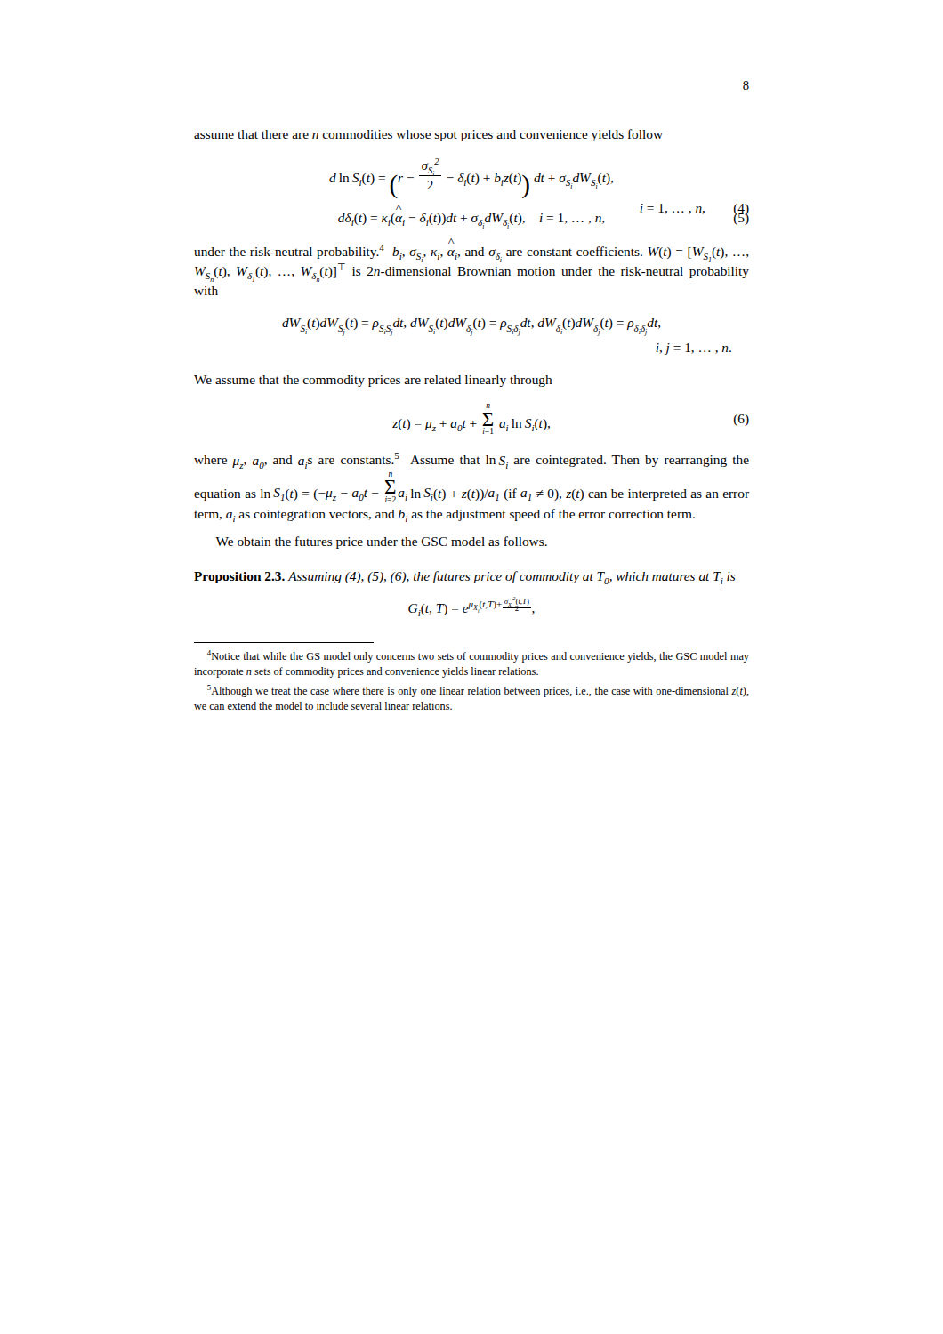8
assume that there are n commodities whose spot prices and convenience yields follow
d ln Si(t) = (r − σSi22 − δi(t) + biz(t)) dt + σSidWSi(t), i = 1, … , n, (4) dδi(t) = κi(αi − δi(t))dt + σδidWδi(t), i = 1, … , n, (5)
under the risk-neutral probability.4 bi, σSi, κi, αi, and σδi are constant coefficients. W(t) = [WS1(t), …, WSn(t), Wδ1(t), …, Wδn(t)]⊤ is 2n-dimensional Brownian motion under the risk-neutral probability with
dWSi(t)dWSj(t) = ρSiSjdt, dWSi(t)dWδj(t) = ρSiδjdt, dWδi(t)dWδj(t) = ρδiδjdt, i, j = 1, … , n.
We assume that the commodity prices are related linearly through
z(t) = μz + a0t + nΣi=1 ai ln Si(t), (6)
where μz, a0, and ais are constants.5 Assume that ln Si are cointegrated. Then by rearranging the equation as ln S1(t) = (−μz − a0t − nΣi=2 ai ln Si(t) + z(t))/a1 (if a1 ≠ 0), z(t) can be interpreted as an error term, ai as cointegration vectors, and bi as the adjustment speed of the error correction term.
We obtain the futures price under the GSC model as follows.
Proposition 2.3. Assuming (4), (5), (6), the futures price of commodity at T0, which matures at Ti is
Gi(t, T) = eμXi(t,T)+σXi2(t,T) 2,
4 Notice that while the GS model only concerns two sets of commodity prices and convenience yields, the GSC model may incorporate n sets of commodity prices and convenience yields linear relations.
5 Although we treat the case where there is only one linear relation between prices, i.e., the case with one-dimensional z(t), we can extend the model to include several linear relations.